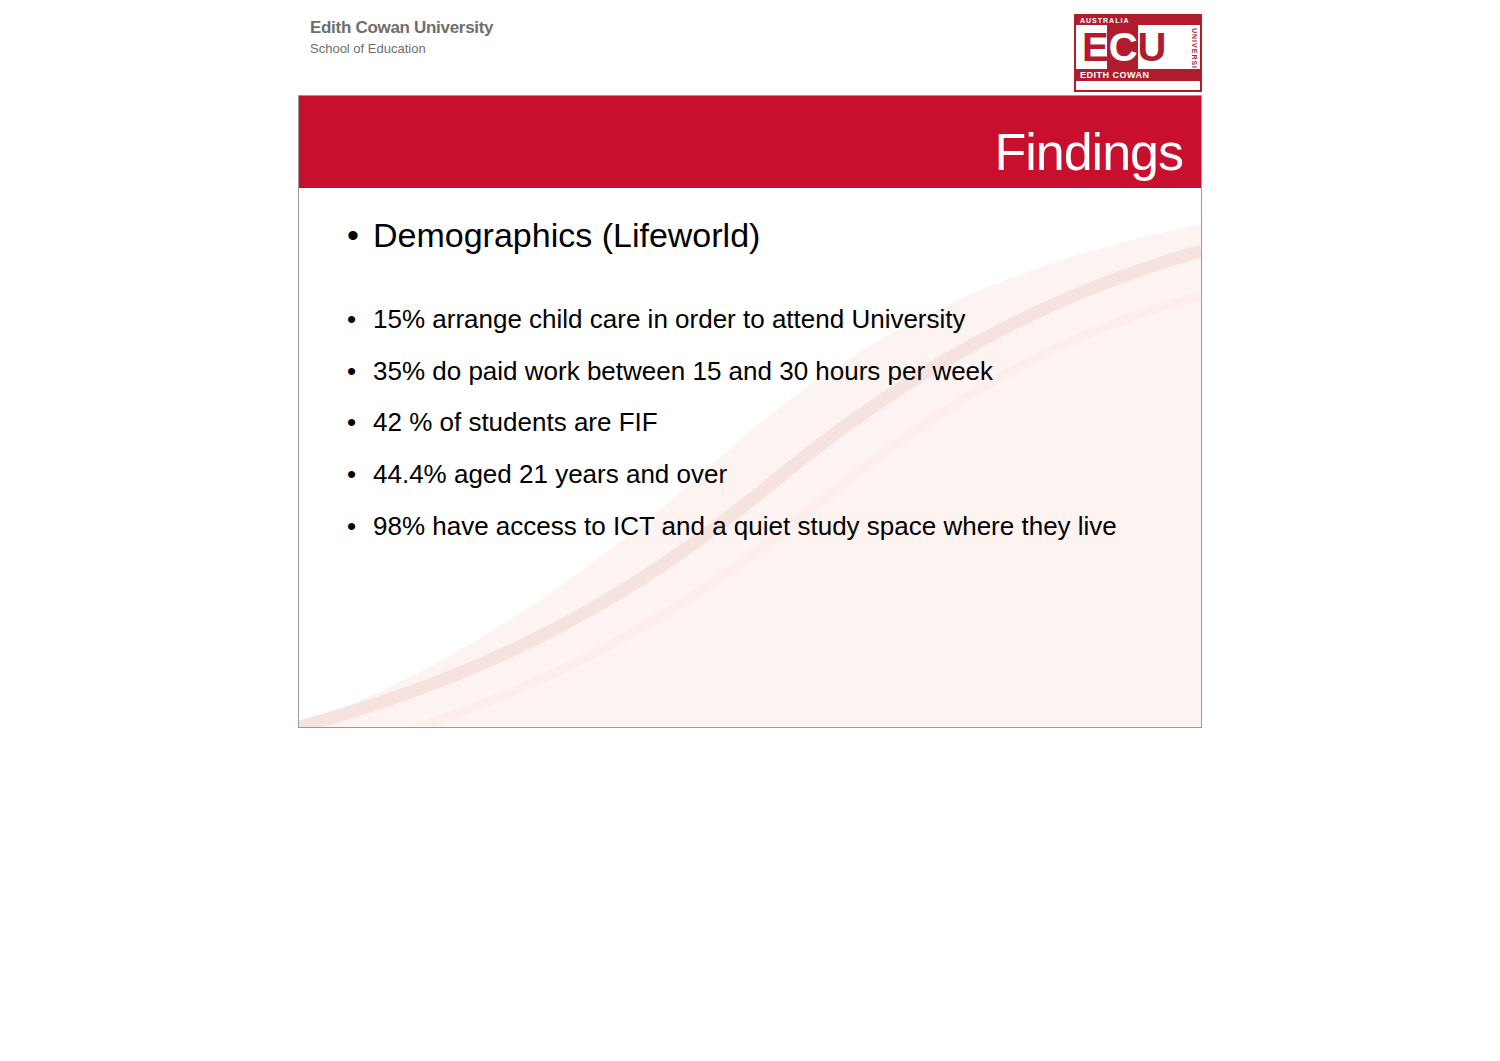Edith Cowan University
School of Education
AUSTRALIA
ECU
EDITH COWAN
UNIVERSITY
Findings
Demographics (Lifeworld)
15% arrange child care in order to attend University
35% do paid work between 15 and 30 hours per week
42 % of students are FIF
44.4% aged 21 years and over
98% have access to ICT and a quiet study space where they live